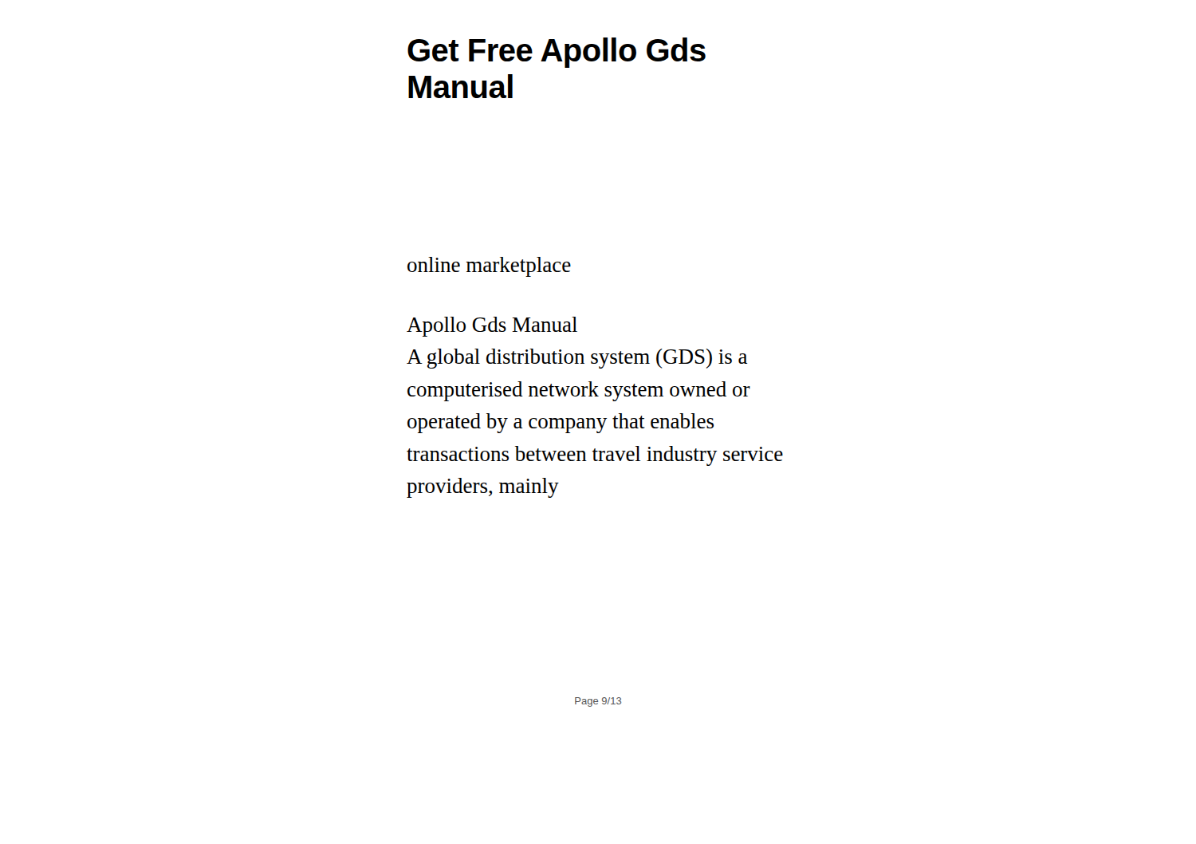Get Free Apollo Gds Manual
online marketplace
Apollo Gds Manual
A global distribution system (GDS) is a computerised network system owned or operated by a company that enables transactions between travel industry service providers, mainly
Page 9/13